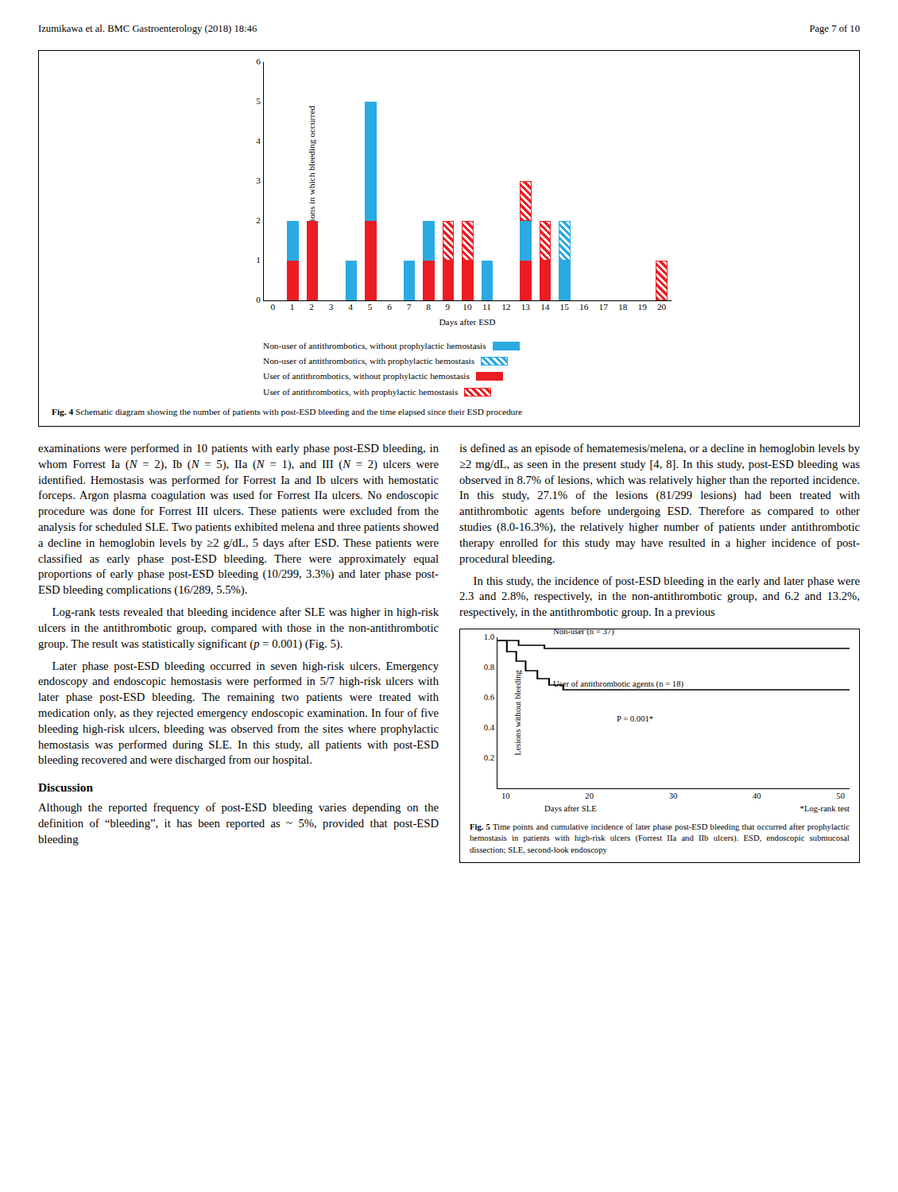Izumikawa et al. BMC Gastroenterology (2018) 18:46 Page 7 of 10
No. of lesions in which bleeding occurred
6 5 4 3 2 1 0
012345 67891011 121314151617 181920
Days after ESD
Non-user of antithrombotics, without prophylactic hemostasis
Non-user of antithrombotics, with prophylactic hemostasis
User of antithrombotics, without prophylactic hemostasis
User of antithrombotics, with prophylactic hemostasis
Fig. 4 Schematic diagram showing the number of patients with post-ESD bleeding and the time elapsed since their ESD procedure
examinations were performed in 10 patients with early phase post-ESD bleeding, in whom Forrest Ia (N = 2), Ib (N = 5), IIa (N = 1), and III (N = 2) ulcers were identified. Hemostasis was performed for Forrest Ia and Ib ulcers with hemostatic forceps. Argon plasma coagulation was used for Forrest IIa ulcers. No endoscopic procedure was done for Forrest III ulcers. These patients were excluded from the analysis for scheduled SLE. Two patients exhibited melena and three patients showed a decline in hemoglobin levels by ≥2 g/dL, 5 days after ESD. These patients were classified as early phase post-ESD bleeding. There were approximately equal proportions of early phase post-ESD bleeding (10/299, 3.3%) and later phase post-ESD bleeding complications (16/289, 5.5%).
Log-rank tests revealed that bleeding incidence after SLE was higher in high-risk ulcers in the antithrombotic group, compared with those in the non-antithrombotic group. The result was statistically significant (p = 0.001) (Fig. 5).
Later phase post-ESD bleeding occurred in seven high-risk ulcers. Emergency endoscopy and endoscopic hemostasis were performed in 5/7 high-risk ulcers with later phase post-ESD bleeding. The remaining two patients were treated with medication only, as they rejected emergency endoscopic examination. In four of five bleeding high-risk ulcers, bleeding was observed from the sites where prophylactic hemostasis was performed during SLE. In this study, all patients with post-ESD bleeding recovered and were discharged from our hospital.
Discussion
Although the reported frequency of post-ESD bleeding varies depending on the definition of “bleeding”, it has been reported as ~ 5%, provided that post-ESD bleeding
is defined as an episode of hematemesis/melena, or a decline in hemoglobin levels by ≥2 mg/dL, as seen in the present study [4, 8]. In this study, post-ESD bleeding was observed in 8.7% of lesions, which was relatively higher than the reported incidence. In this study, 27.1% of the lesions (81/299 lesions) had been treated with antithrombotic agents before undergoing ESD. Therefore as compared to other studies (8.0-16.3%), the relatively higher number of patients under antithrombotic therapy enrolled for this study may have resulted in a higher incidence of post-procedural bleeding.
In this study, the incidence of post-ESD bleeding in the early and later phase were 2.3 and 2.8%, respectively, in the non-antithrombotic group, and 6.2 and 13.2%, respectively, in the antithrombotic group. In a previous
Lesions without bleeding
1.0 0.8 0.6 0.4 0.2
Non-user (n = 37)
User of antithrombotic agents (n = 18)
P = 0.001*
1020304050
Days after SLE *Log-rank test
Fig. 5 Time points and cumulative incidence of later phase post-ESD bleeding that occurred after prophylactic hemostasis in patients with high-risk ulcers (Forrest IIa and IIb ulcers). ESD, endoscopic submucosal dissection; SLE, second-look endoscopy